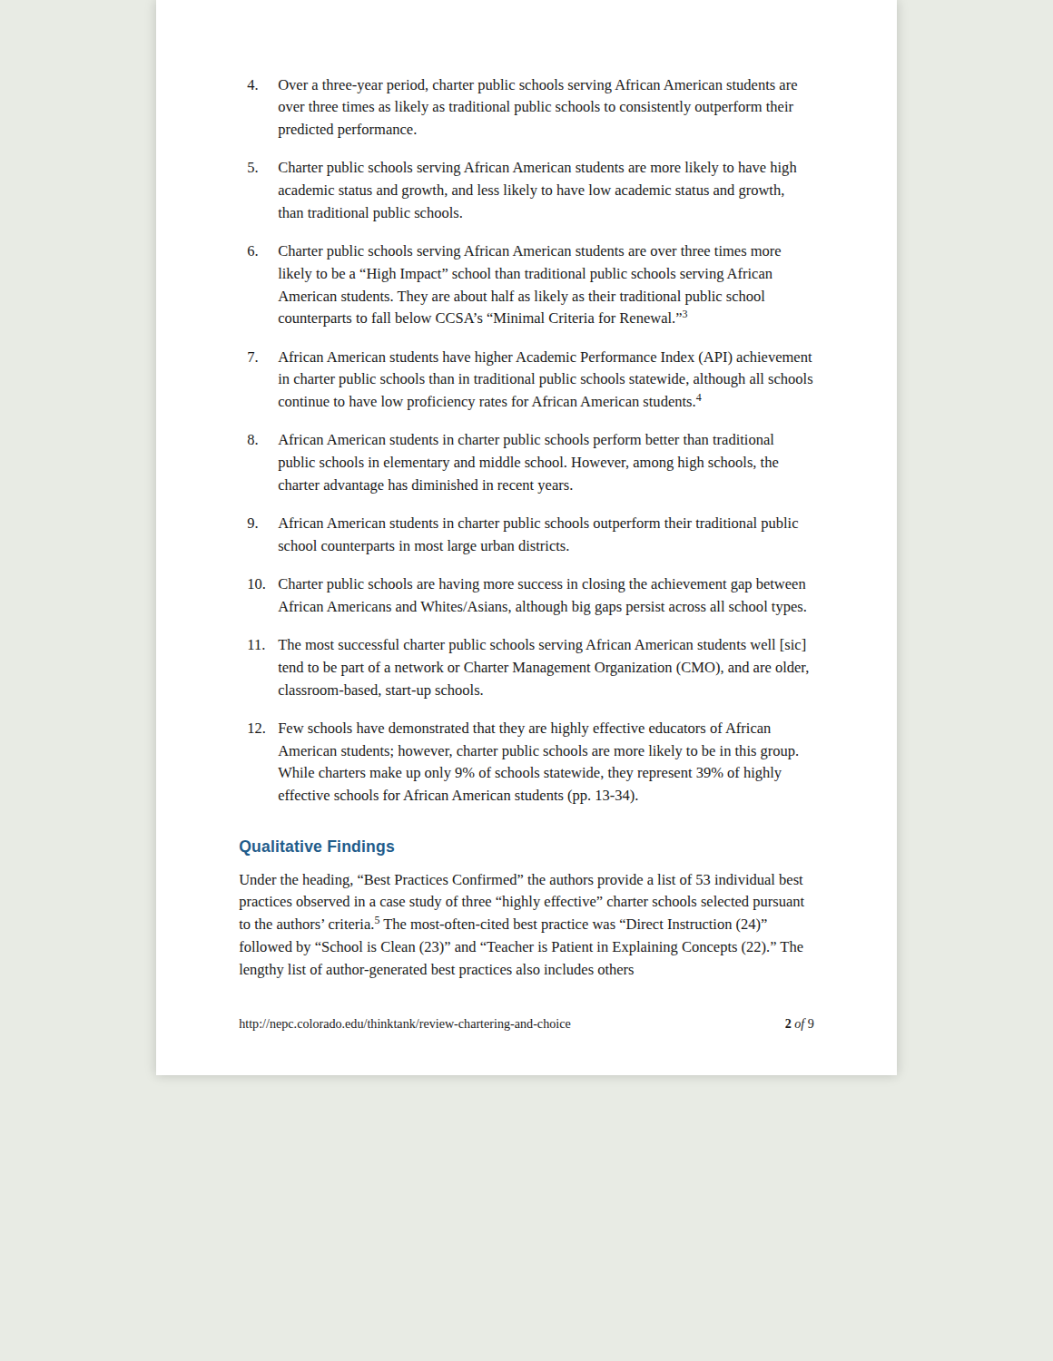4. Over a three-year period, charter public schools serving African American students are over three times as likely as traditional public schools to consistently outperform their predicted performance.
5. Charter public schools serving African American students are more likely to have high academic status and growth, and less likely to have low academic status and growth, than traditional public schools.
6. Charter public schools serving African American students are over three times more likely to be a “High Impact” school than traditional public schools serving African American students. They are about half as likely as their traditional public school counterparts to fall below CCSA’s “Minimal Criteria for Renewal.”3
7. African American students have higher Academic Performance Index (API) achievement in charter public schools than in traditional public schools statewide, although all schools continue to have low proficiency rates for African American students.4
8. African American students in charter public schools perform better than traditional public schools in elementary and middle school. However, among high schools, the charter advantage has diminished in recent years.
9. African American students in charter public schools outperform their traditional public school counterparts in most large urban districts.
10. Charter public schools are having more success in closing the achievement gap between African Americans and Whites/Asians, although big gaps persist across all school types.
11. The most successful charter public schools serving African American students well [sic] tend to be part of a network or Charter Management Organization (CMO), and are older, classroom-based, start-up schools.
12. Few schools have demonstrated that they are highly effective educators of African American students; however, charter public schools are more likely to be in this group. While charters make up only 9% of schools statewide, they represent 39% of highly effective schools for African American students (pp. 13-34).
Qualitative Findings
Under the heading, “Best Practices Confirmed” the authors provide a list of 53 individual best practices observed in a case study of three “highly effective” charter schools selected pursuant to the authors’ criteria.5 The most-often-cited best practice was “Direct Instruction (24)” followed by “School is Clean (23)” and “Teacher is Patient in Explaining Concepts (22).” The lengthy list of author-generated best practices also includes others
http://nepc.colorado.edu/thinktank/review-chartering-and-choice 2 of 9